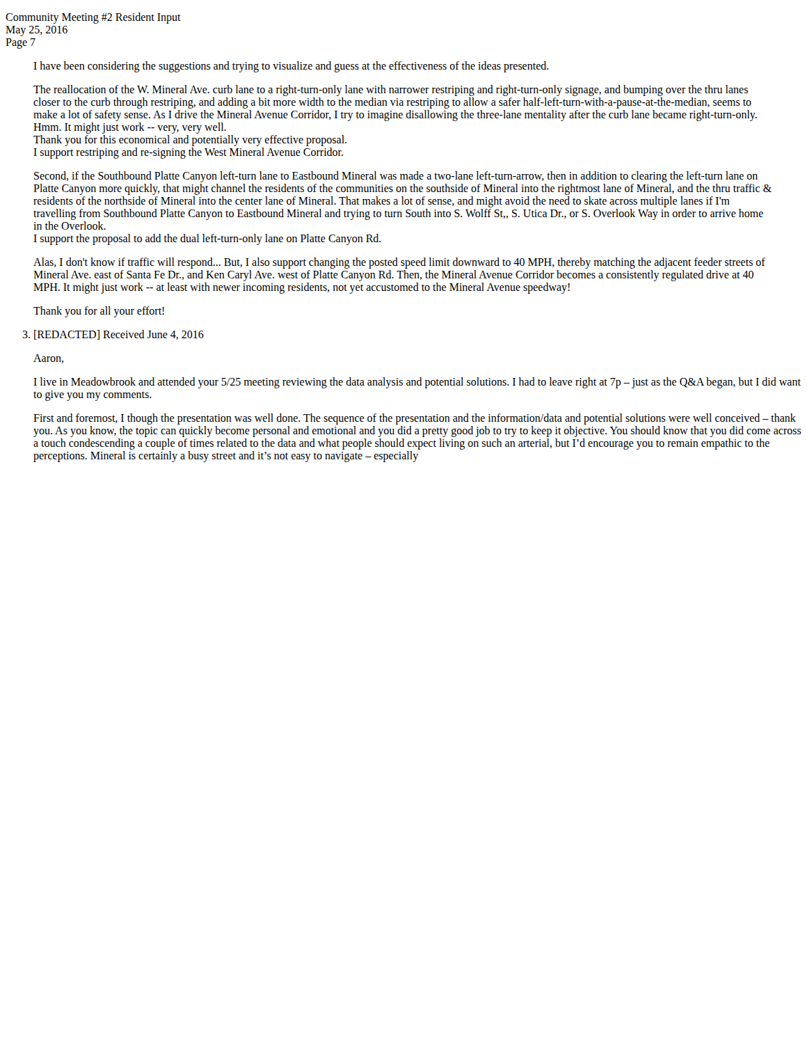Community Meeting #2 Resident Input
May 25, 2016
Page 7
I have been considering the suggestions and trying to visualize and guess at the effectiveness of the ideas presented.
The reallocation of the W. Mineral Ave. curb lane to a right-turn-only lane with narrower restriping and right-turn-only signage, and bumping over the thru lanes closer to the curb through restriping, and adding a bit more width to the median via restriping to allow a safer half-left-turn-with-a-pause-at-the-median, seems to make a lot of safety sense. As I drive the Mineral Avenue Corridor, I try to imagine disallowing the three-lane mentality after the curb lane became right-turn-only. Hmm. It might just work -- very, very well.
Thank you for this economical and potentially very effective proposal.
I support restriping and re-signing the West Mineral Avenue Corridor.
Second, if the Southbound Platte Canyon left-turn lane to Eastbound Mineral was made a two-lane left-turn-arrow, then in addition to clearing the left-turn lane on Platte Canyon more quickly, that might channel the residents of the communities on the southside of Mineral into the rightmost lane of Mineral, and the thru traffic & residents of the northside of Mineral into the center lane of Mineral. That makes a lot of sense, and might avoid the need to skate across multiple lanes if I'm travelling from Southbound Platte Canyon to Eastbound Mineral and trying to turn South into S. Wolff St,, S. Utica Dr., or S. Overlook Way in order to arrive home in the Overlook.
I support the proposal to add the dual left-turn-only lane on Platte Canyon Rd.
Alas, I don't know if traffic will respond... But, I also support changing the posted speed limit downward to 40 MPH, thereby matching the adjacent feeder streets of Mineral Ave. east of Santa Fe Dr., and Ken Caryl Ave. west of Platte Canyon Rd. Then, the Mineral Avenue Corridor becomes a consistently regulated drive at 40 MPH. It might just work -- at least with newer incoming residents, not yet accustomed to the Mineral Avenue speedway!
Thank you for all your effort!
[REDACTED] Received June 4, 2016
Aaron,
I live in Meadowbrook and attended your 5/25 meeting reviewing the data analysis and potential solutions. I had to leave right at 7p – just as the Q&A began, but I did want to give you my comments.
First and foremost, I though the presentation was well done. The sequence of the presentation and the information/data and potential solutions were well conceived – thank you. As you know, the topic can quickly become personal and emotional and you did a pretty good job to try to keep it objective. You should know that you did come across a touch condescending a couple of times related to the data and what people should expect living on such an arterial, but I’d encourage you to remain empathic to the perceptions. Mineral is certainly a busy street and it’s not easy to navigate – especially